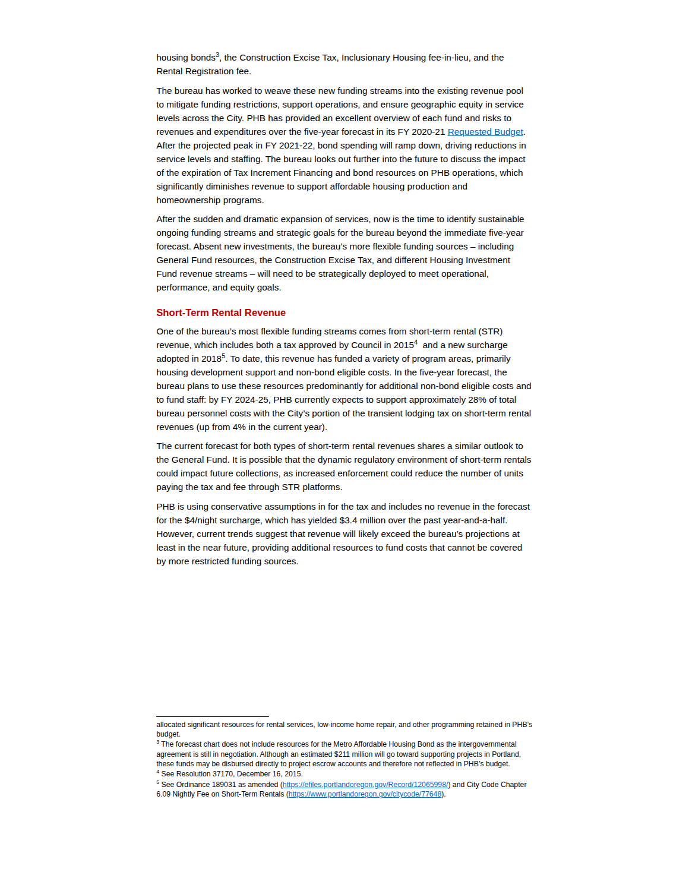housing bonds3, the Construction Excise Tax, Inclusionary Housing fee-in-lieu, and the Rental Registration fee.
The bureau has worked to weave these new funding streams into the existing revenue pool to mitigate funding restrictions, support operations, and ensure geographic equity in service levels across the City. PHB has provided an excellent overview of each fund and risks to revenues and expenditures over the five-year forecast in its FY 2020-21 Requested Budget. After the projected peak in FY 2021-22, bond spending will ramp down, driving reductions in service levels and staffing. The bureau looks out further into the future to discuss the impact of the expiration of Tax Increment Financing and bond resources on PHB operations, which significantly diminishes revenue to support affordable housing production and homeownership programs.
After the sudden and dramatic expansion of services, now is the time to identify sustainable ongoing funding streams and strategic goals for the bureau beyond the immediate five-year forecast. Absent new investments, the bureau’s more flexible funding sources – including General Fund resources, the Construction Excise Tax, and different Housing Investment Fund revenue streams – will need to be strategically deployed to meet operational, performance, and equity goals.
Short-Term Rental Revenue
One of the bureau’s most flexible funding streams comes from short-term rental (STR) revenue, which includes both a tax approved by Council in 20154 and a new surcharge adopted in 20185. To date, this revenue has funded a variety of program areas, primarily housing development support and non-bond eligible costs. In the five-year forecast, the bureau plans to use these resources predominantly for additional non-bond eligible costs and to fund staff: by FY 2024-25, PHB currently expects to support approximately 28% of total bureau personnel costs with the City’s portion of the transient lodging tax on short-term rental revenues (up from 4% in the current year).
The current forecast for both types of short-term rental revenues shares a similar outlook to the General Fund. It is possible that the dynamic regulatory environment of short-term rentals could impact future collections, as increased enforcement could reduce the number of units paying the tax and fee through STR platforms.
PHB is using conservative assumptions in for the tax and includes no revenue in the forecast for the $4/night surcharge, which has yielded $3.4 million over the past year-and-a-half. However, current trends suggest that revenue will likely exceed the bureau’s projections at least in the near future, providing additional resources to fund costs that cannot be covered by more restricted funding sources.
allocated significant resources for rental services, low-income home repair, and other programming retained in PHB’s budget.
3 The forecast chart does not include resources for the Metro Affordable Housing Bond as the intergovernmental agreement is still in negotiation. Although an estimated $211 million will go toward supporting projects in Portland, these funds may be disbursed directly to project escrow accounts and therefore not reflected in PHB’s budget.
4 See Resolution 37170, December 16, 2015.
5 See Ordinance 189031 as amended (https://efiles.portlandoregon.gov/Record/12065998/) and City Code Chapter 6.09 Nightly Fee on Short-Term Rentals (https://www.portlandoregon.gov/citycode/77648).